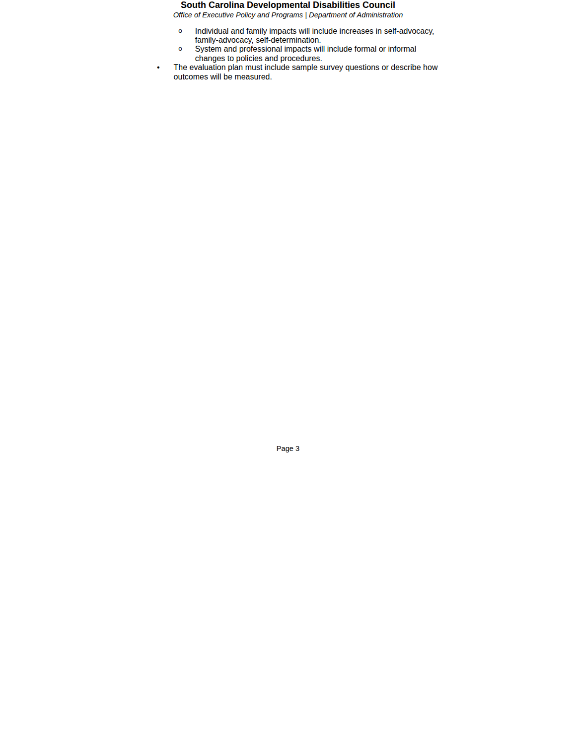South Carolina Developmental Disabilities Council
Office of Executive Policy and Programs | Department of Administration
Individual and family impacts will include increases in self-advocacy, family-advocacy, self-determination.
System and professional impacts will include formal or informal changes to policies and procedures.
The evaluation plan must include sample survey questions or describe how outcomes will be measured.
Page 3